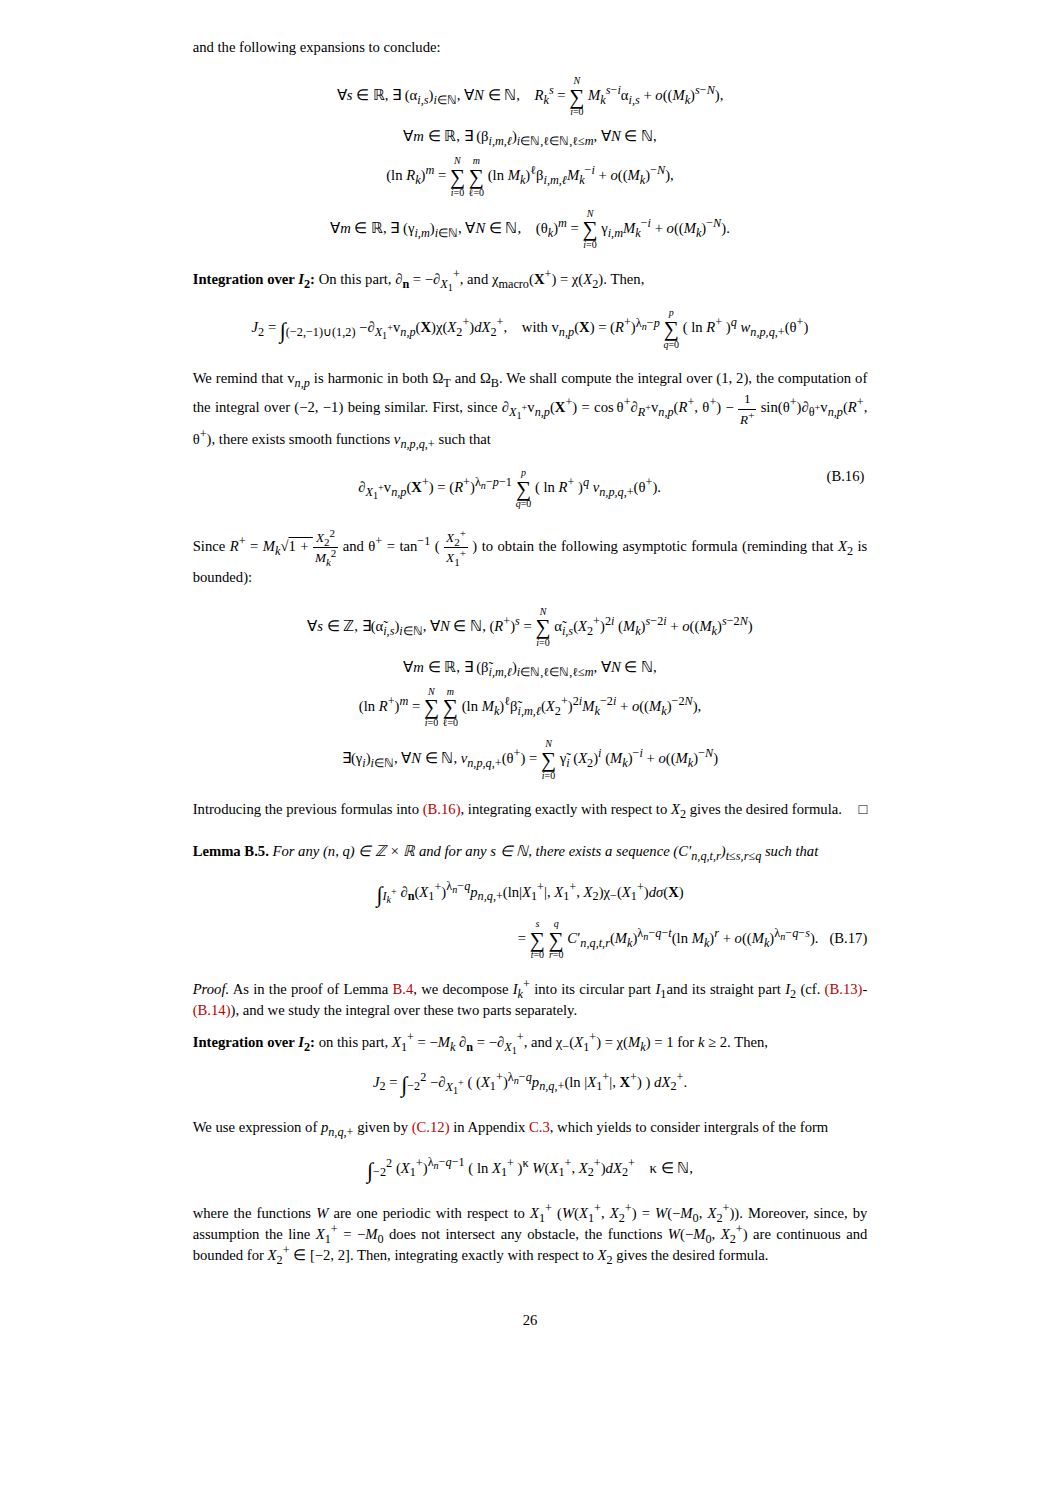and the following expansions to conclude:
∀s ∈ ℝ, ∃ (αi,s)i∈ℕ, ∀N ∈ ℕ, Rks = N∑i=0 Mks−iαi,s + o((Mk)s−N), ∀m ∈ ℝ, ∃ (βi,m,ℓ)i∈ℕ,ℓ∈ℕ,ℓ≤m, ∀N ∈ ℕ, (ln Rk)m = N∑i=0 m∑ℓ=0 (ln Mk)ℓβi,m,ℓMk−i + o((Mk)−N), ∀m ∈ ℝ, ∃ (γi,m)i∈ℕ, ∀N ∈ ℕ, (θk)m = N∑i=0 γi,mMk−i + o((Mk)−N).
Integration over I2: On this part, ∂n = −∂X1+, and χmacro(X+) = χ(X2). Then,
J2 = ∫(−2,−1)∪(1,2) −∂X1+vn,p(X)χ(X2+)dX2+, with vn,p(X) = (R+)λn−p p∑q=0 ( ln R+ )q wn,p,q,+(θ+)
We remind that vn,p is harmonic in both ΩT and ΩB. We shall compute the integral over (1, 2), the computation of the integral over (−2, −1) being similar. First, since ∂X1+vn,p(X+) = cos θ+∂R+vn,p(R+, θ+) − 1 R+ sin(θ+)∂θ+vn,p(R+, θ+), there exists smooth functions vn,p,q,+ such that
(B.16) ∂X1+vn,p(X+) = (R+)λn−p−1 p∑q=0 ( ln R+ )q vn,p,q,+(θ+).
Since R+ = Mk√1 + X22 Mk2 and θ+ = tan−1 ( X2+X1+ ) to obtain the following asymptotic formula (reminding that X2 is bounded):
∀s ∈ ℤ, ∃(α̃i,s)i∈ℕ, ∀N ∈ ℕ, (R+)s = N∑i=0 α̃i,s(X2+)2i (Mk)s−2i + o((Mk)s−2N) ∀m ∈ ℝ, ∃ (β̃i,m,ℓ)i∈ℕ,ℓ∈ℕ,ℓ≤m, ∀N ∈ ℕ, (ln R+)m = N∑i=0 m∑ℓ=0 (ln Mk)ℓβ̃i,m,ℓ(X2+)2iMk−2i + o((Mk)−2N), ∃(γi)i∈ℕ, ∀N ∈ ℕ, vn,p,q,+(θ+) = N∑i=0 γ̃i (X2)i (Mk)−i + o((Mk)−N)
Introducing the previous formulas into (B.16), integrating exactly with respect to X2 gives the desired formula. □
Lemma B.5. For any (n, q) ∈ ℤ × ℝ and for any s ∈ ℕ, there exists a sequence (C′n,q,t,r)t≤s,r≤q such that
∫Ik+ ∂n(X1+)λn−qpn,q,+(ln|X1+|, X1+, X2)χ−(X1+)dσ(X) = s∑t=0 q∑r=0 C′n,q,t,r(Mk)λn−q−t(ln Mk)r + o((Mk)λn−q−s). (B.17)
Proof. As in the proof of Lemma B.4, we decompose Ik+ into its circular part I1and its straight part I2 (cf. (B.13)-(B.14)), and we study the integral over these two parts separately.
Integration over I2: on this part, X1+ = −Mk ∂n = −∂X1+, and χ−(X1+) = χ(Mk) = 1 for k ≥ 2. Then,
J2 = ∫−22 −∂X1+ ( (X1+)λn−qpn,q,+(ln |X1+|, X+) ) dX2+.
We use expression of pn,q,+ given by (C.12) in Appendix C.3, which yields to consider intergrals of the form
∫−22 (X1+)λn−q−1 ( ln X1+ )κ W(X1+, X2+)dX2+ κ ∈ ℕ,
where the functions W are one periodic with respect to X1+ (W(X1+, X2+) = W(−M0, X2+)). Moreover, since, by assumption the line X1+ = −M0 does not intersect any obstacle, the functions W(−M0, X2+) are continuous and bounded for X2+ ∈ [−2, 2]. Then, integrating exactly with respect to X2 gives the desired formula.
26